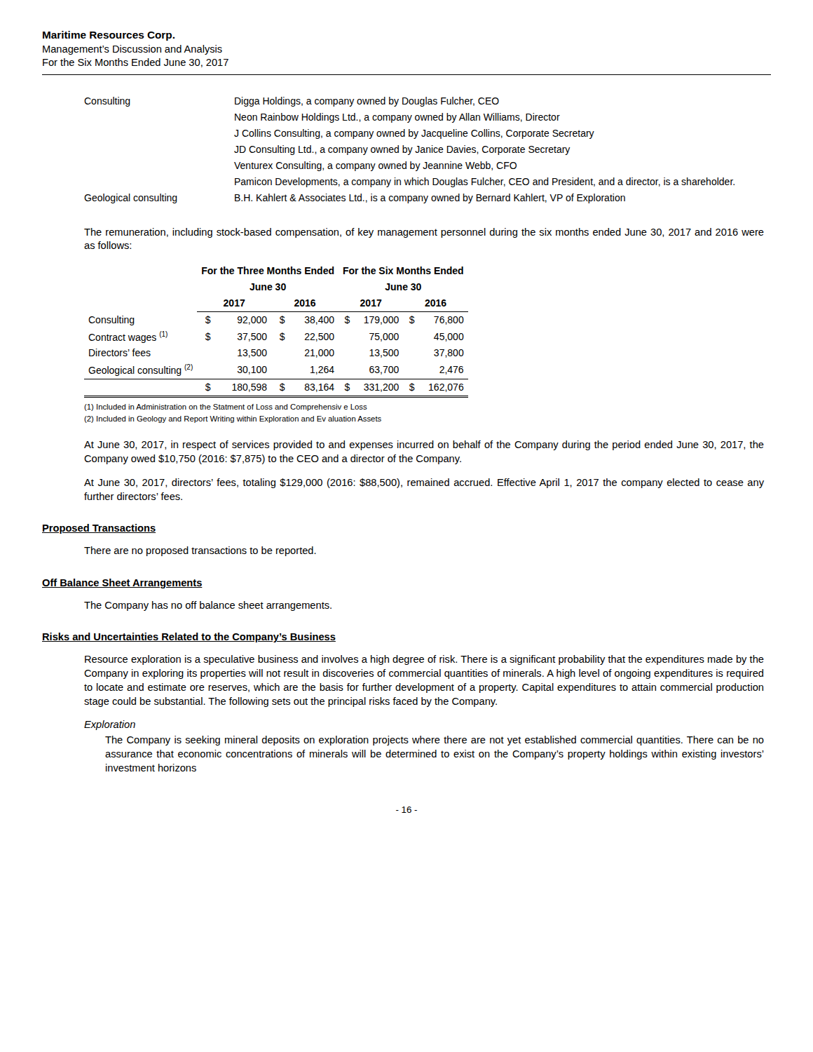Maritime Resources Corp.
Management’s Discussion and Analysis
For the Six Months Ended June 30, 2017
| Consulting | Digga Holdings, a company owned by Douglas Fulcher, CEO |
| | Neon Rainbow Holdings Ltd., a company owned by Allan Williams, Director |
| | J Collins Consulting, a company owned by Jacqueline Collins, Corporate Secretary |
| | JD Consulting Ltd., a company owned by Janice Davies, Corporate Secretary |
| | Venturex Consulting, a company owned by Jeannine Webb, CFO |
| | Pamicon Developments, a company in which Douglas Fulcher, CEO and President, and a director, is a shareholder. |
| Geological consulting | B.H. Kahlert & Associates Ltd., is a company owned by Bernard Kahlert, VP of Exploration |
The remuneration, including stock-based compensation, of key management personnel during the six months ended June 30, 2017 and 2016 were as follows:
| | For the Three Months Ended | For the Six Months Ended |
| | June 30 | June 30 |
| | 2017 | 2016 | 2017 | 2016 |
| Consulting | $ | 92,000 | $ | 38,400 | $ | 179,000 | $ | 76,800 |
| Contract wages (1) | $ | 37,500 | $ | 22,500 | | 75,000 | | 45,000 |
| Directors’ fees | | 13,500 | | 21,000 | | 13,500 | | 37,800 |
| Geological consulting (2) | | 30,100 | | 1,264 | | 63,700 | | 2,476 |
| | $ | 180,598 | $ | 83,164 | $ | 331,200 | $ | 162,076 |
(1) Included in Administration on the Statment of Loss and Comprehensiv e Loss
(2) Included in Geology and Report Writing within Exploration and Ev aluation Assets
At June 30, 2017, in respect of services provided to and expenses incurred on behalf of the Company during the period ended June 30, 2017, the Company owed $10,750 (2016: $7,875) to the CEO and a director of the Company.
At June 30, 2017, directors’ fees, totaling $129,000 (2016: $88,500), remained accrued. Effective April 1, 2017 the company elected to cease any further directors’ fees.
Proposed Transactions
There are no proposed transactions to be reported.
Off Balance Sheet Arrangements
The Company has no off balance sheet arrangements.
Risks and Uncertainties Related to the Company’s Business
Resource exploration is a speculative business and involves a high degree of risk. There is a significant probability that the expenditures made by the Company in exploring its properties will not result in discoveries of commercial quantities of minerals. A high level of ongoing expenditures is required to locate and estimate ore reserves, which are the basis for further development of a property. Capital expenditures to attain commercial production stage could be substantial. The following sets out the principal risks faced by the Company.
Exploration
The Company is seeking mineral deposits on exploration projects where there are not yet established commercial quantities. There can be no assurance that economic concentrations of minerals will be determined to exist on the Company’s property holdings within existing investors’ investment horizons
- 16 -